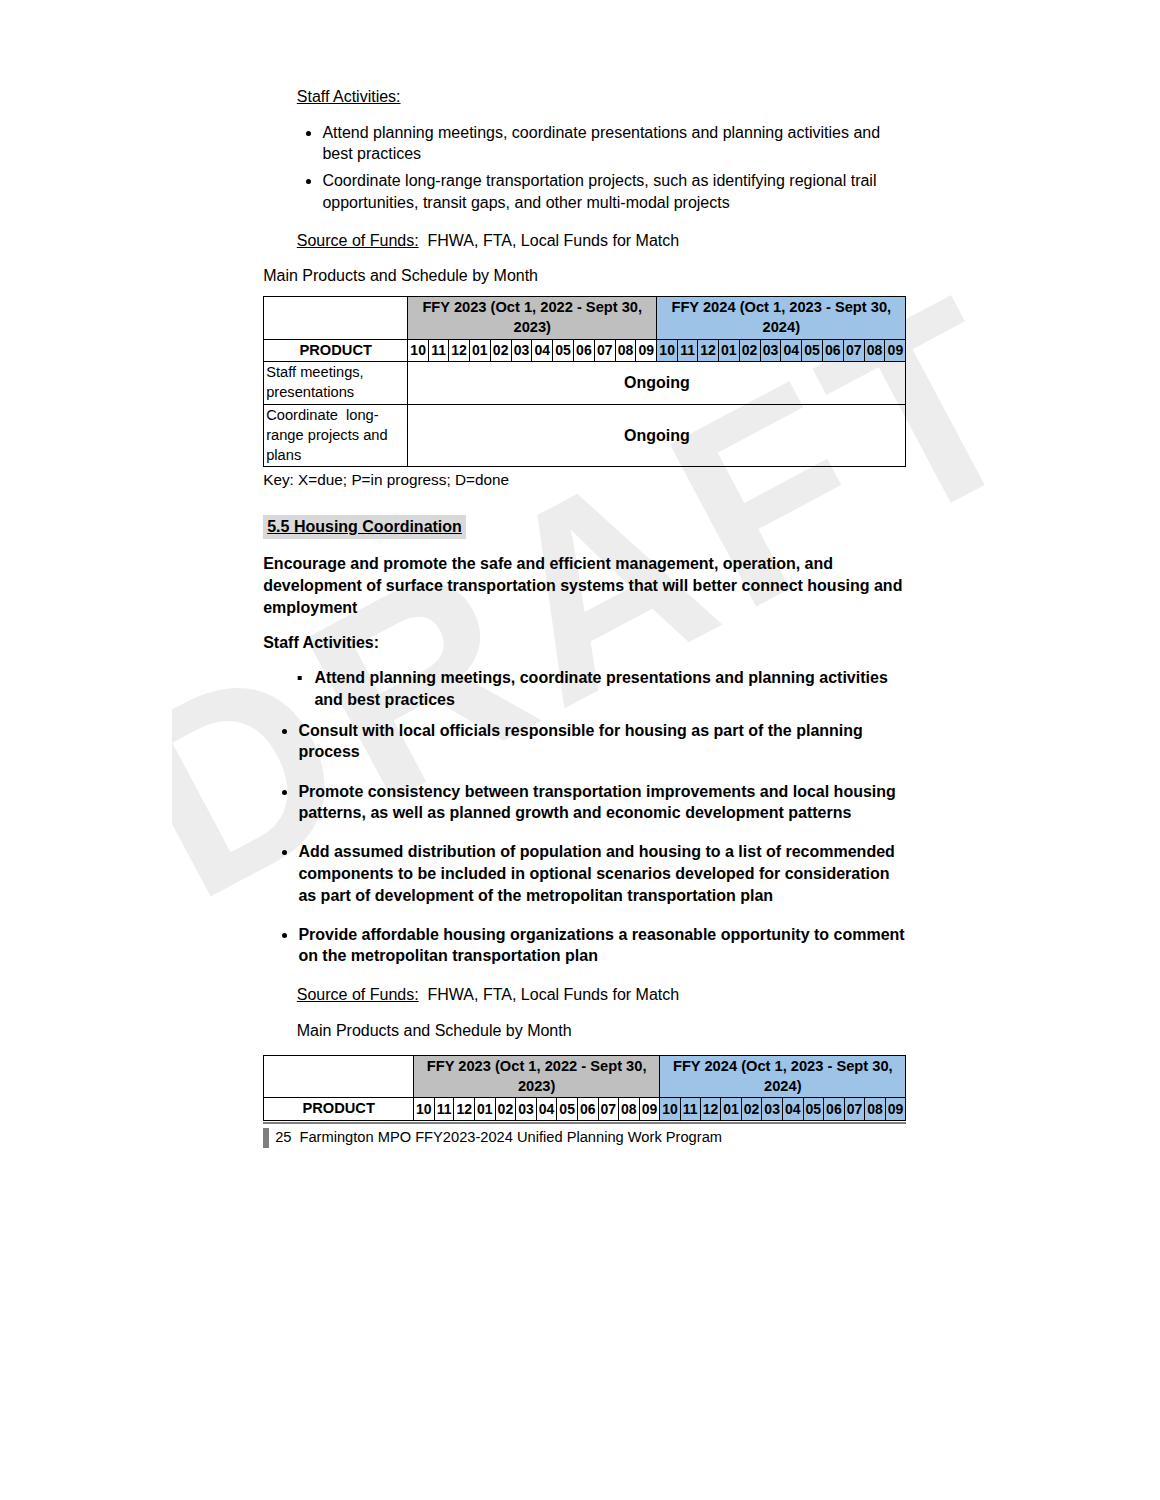DRAFT
Staff Activities:
Attend planning meetings, coordinate presentations and planning activities and best practices
Coordinate long-range transportation projects, such as identifying regional trail opportunities, transit gaps, and other multi-modal projects
Source of Funds: FHWA, FTA, Local Funds for Match
Main Products and Schedule by Month
| | FFY 2023 (Oct 1, 2022 - Sept 30, 2023) | FFY 2024 (Oct 1, 2023 - Sept 30, 2024) |
| PRODUCT | 10 | 11 | 12 | 01 | 02 | 03 | 04 | 05 | 06 | 07 | 08 | 09 | 10 | 11 | 12 | 01 | 02 | 03 | 04 | 05 | 06 | 07 | 08 | 09 |
| Staff meetings, presentations | Ongoing |
| Coordinate long-range projects and plans | Ongoing |
Key: X=due; P=in progress; D=done
5.5 Housing Coordination
Encourage and promote the safe and efficient management, operation, and development of surface transportation systems that will better connect housing and employment
Staff Activities:
Attend planning meetings, coordinate presentations and planning activities and best practices
Consult with local officials responsible for housing as part of the planning process
Promote consistency between transportation improvements and local housing patterns, as well as planned growth and economic development patterns
Add assumed distribution of population and housing to a list of recommended components to be included in optional scenarios developed for consideration as part of development of the metropolitan transportation plan
Provide affordable housing organizations a reasonable opportunity to comment on the metropolitan transportation plan
Source of Funds: FHWA, FTA, Local Funds for Match
Main Products and Schedule by Month
| | FFY 2023 (Oct 1, 2022 - Sept 30, 2023) | FFY 2024 (Oct 1, 2023 - Sept 30, 2024) |
| PRODUCT | 10 | 11 | 12 | 01 | 02 | 03 | 04 | 05 | 06 | 07 | 08 | 09 | 10 | 11 | 12 | 01 | 02 | 03 | 04 | 05 | 06 | 07 | 08 | 09 |
25 Farmington MPO FFY2023-2024 Unified Planning Work Program